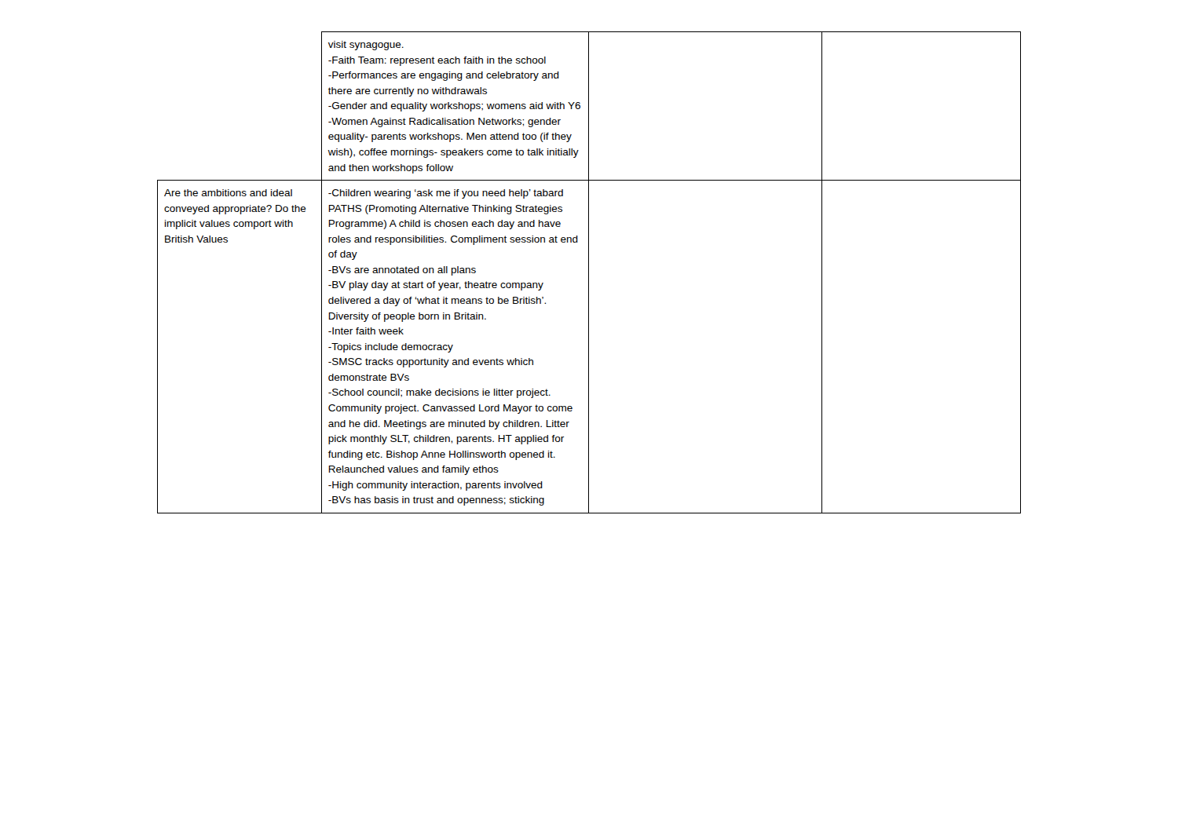| | visit synagogue. -Faith Team: represent each faith in the school -Performances are engaging and celebratory and there are currently no withdrawals -Gender and equality workshops; womens aid with Y6 -Women Against Radicalisation Networks; gender equality- parents workshops. Men attend too (if they wish), coffee mornings- speakers come to talk initially and then workshops follow | | |
| Are the ambitions and ideal conveyed appropriate? Do the implicit values comport with British Values | -Children wearing ‘ask me if you need help’ tabard PATHS (Promoting Alternative Thinking Strategies Programme) A child is chosen each day and have roles and responsibilities. Compliment session at end of day -BVs are annotated on all plans -BV play day at start of year, theatre company delivered a day of ‘what it means to be British’. Diversity of people born in Britain. -Inter faith week -Topics include democracy -SMSC tracks opportunity and events which demonstrate BVs -School council; make decisions ie litter project. Community project. Canvassed Lord Mayor to come and he did. Meetings are minuted by children. Litter pick monthly SLT, children, parents. HT applied for funding etc. Bishop Anne Hollinsworth opened it. Relaunched values and family ethos -High community interaction, parents involved -BVs has basis in trust and openness; sticking | | |